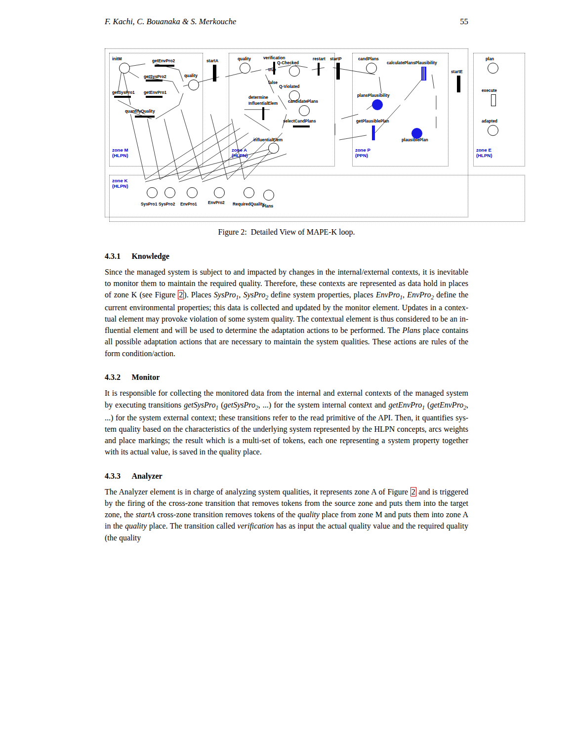F. Kachi, C. Bouanaka & S. Merkouche 55
zone M
(HLPN)
zone A
(HLPN)
zone P
(PPN)
zone E
(HLPN)
zone K
(HLPN)
initM
getEnvPro2
getSysPro2
getSysPro1
getEnvPro1
quantifyQuality
quality
startA
quality
verification
Q-Checked
true
false
Q-Violated
restart
determine
InfluentialElem
candidatePlans
selectCandPlans
influentialElem
startP
candPlans
calculatePlansPlausibility
plansPlausibility
getPlausiblePlan
plausiblePlan
startE
plan
execute
adapted
SysPro1
SysPro2
EnvPro1
EnvPro2
RequiredQuality
Plans
Figure 2: Detailed View of MAPE-K loop.
4.3.1 Knowledge
Since the managed system is subject to and impacted by changes in the internal/external contexts, it is inevitable to monitor them to maintain the required quality. Therefore, these contexts are represented as data hold in places of zone K (see Figure 2). Places SysPro1, SysPro2 define system properties, places EnvPro1, EnvPro2 define the current environmental properties; this data is collected and updated by the monitor element. Updates in a contextual element may provoke violation of some system quality. The contextual element is thus considered to be an influential element and will be used to determine the adaptation actions to be performed. The Plans place contains all possible adaptation actions that are necessary to maintain the system qualities. These actions are rules of the form condition/action.
4.3.2 Monitor
It is responsible for collecting the monitored data from the internal and external contexts of the managed system by executing transitions getSysPro1 (getSysPro2, ...) for the system internal context and getEnvPro1 (getEnvPro2, ...) for the system external context; these transitions refer to the read primitive of the API. Then, it quantifies system quality based on the characteristics of the underlying system represented by the HLPN concepts, arcs weights and place markings; the result which is a multi-set of tokens, each one representing a system property together with its actual value, is saved in the quality place.
4.3.3 Analyzer
The Analyzer element is in charge of analyzing system qualities, it represents zone A of Figure 2 and is triggered by the firing of the cross-zone transition that removes tokens from the source zone and puts them into the target zone, the startA cross-zone transition removes tokens of the quality place from zone M and puts them into zone A in the quality place. The transition called verification has as input the actual quality value and the required quality (the quality